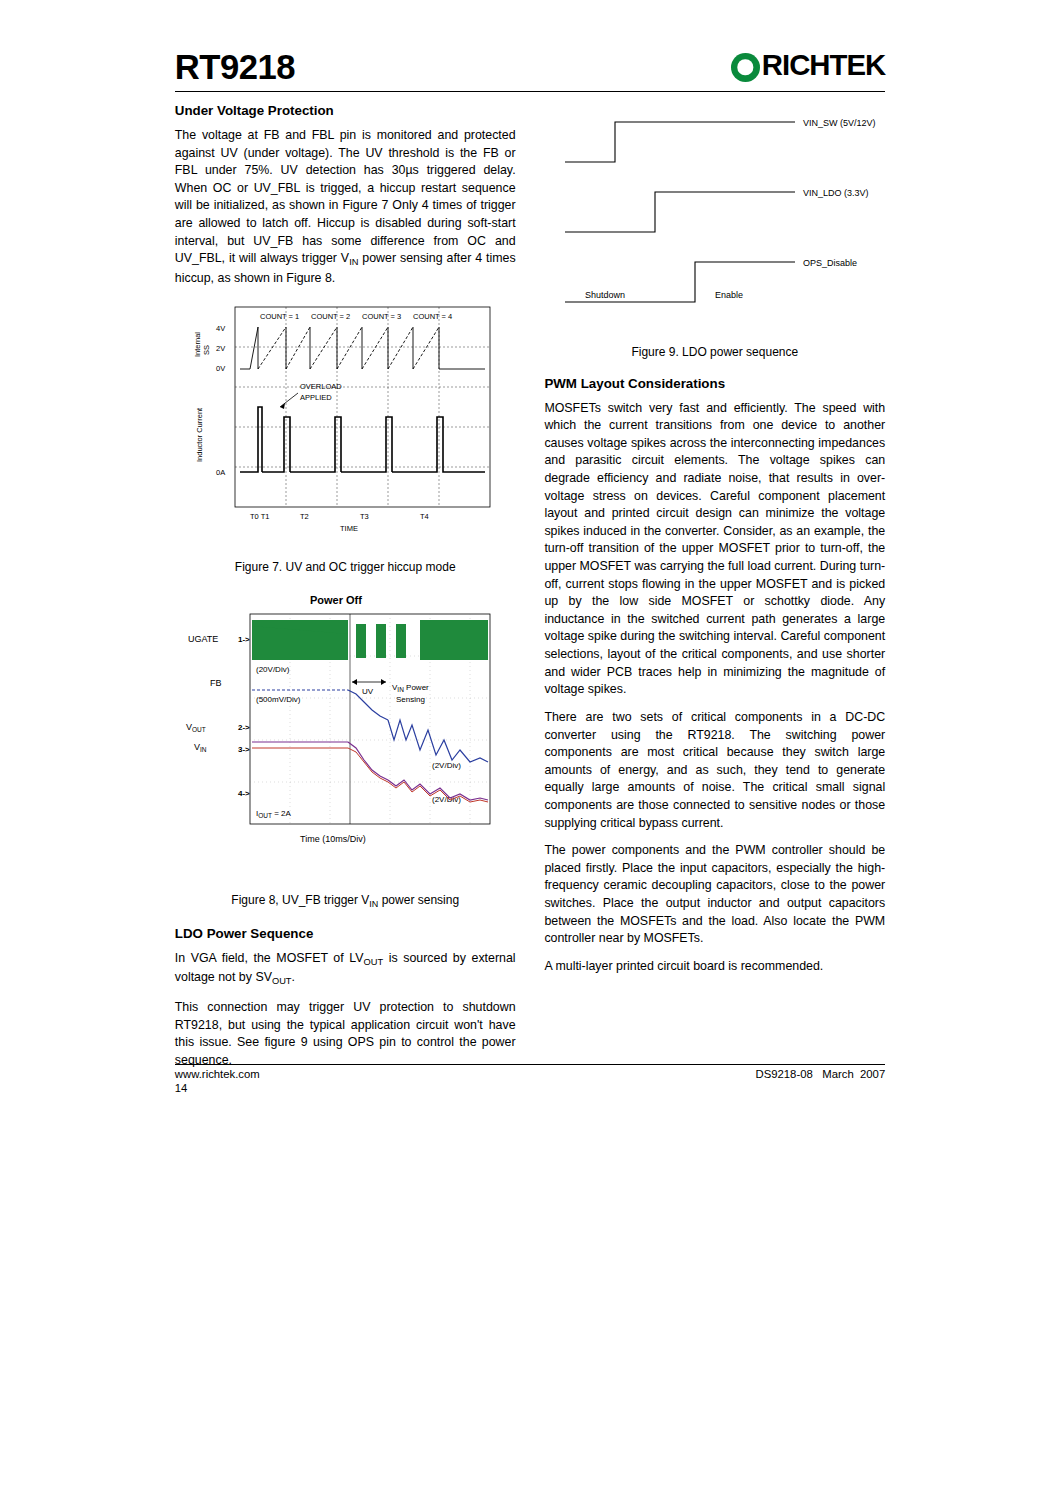RT9218
RICH TEK
Under Voltage Protection
The voltage at FB and FBL pin is monitored and protected against UV (under voltage). The UV threshold is the FB or FBL under 75%. UV detection has 30µs triggered delay. When OC or UV_FBL is trigged, a hiccup restart sequence will be initialized, as shown in Figure 7 Only 4 times of trigger are allowed to latch off. Hiccup is disabled during soft-start interval, but UV_FB has some difference from OC and UV_FBL, it will always trigger VIN power sensing after 4 times hiccup, as shown in Figure 8.
COUNT = 1 COUNT = 2 COUNT = 3 COUNT = 4 4V 2V 0V 0A Internal SS Inductor Current OVERLOAD APPLIED T0 T1 T2 T3 T4 TIME
Figure 7. UV and OC trigger hiccup mode
Power Off 1-> 2-> 3-> 4-> UGATE FB VOUT VIN (20V/Div) (500mV/Div) (2V/Div) (2V/Div) IOUT = 2A UV VIN Power Sensing Time (10ms/Div)
Figure 8, UV_FB trigger VIN power sensing
LDO Power Sequence
In VGA field, the MOSFET of LVOUT is sourced by external voltage not by SVOUT.
This connection may trigger UV protection to shutdown RT9218, but using the typical application circuit won't have this issue. See figure 9 using OPS pin to control the power sequence.
VIN_SW (5V/12V) VIN_LDO (3.3V) OPS_Disable Shutdown Enable
Figure 9. LDO power sequence
PWM Layout Considerations
MOSFETs switch very fast and efficiently. The speed with which the current transitions from one device to another causes voltage spikes across the interconnecting impedances and parasitic circuit elements. The voltage spikes can degrade efficiency and radiate noise, that results in over-voltage stress on devices. Careful component placement layout and printed circuit design can minimize the voltage spikes induced in the converter. Consider, as an example, the turn-off transition of the upper MOSFET prior to turn-off, the upper MOSFET was carrying the full load current. During turn-off, current stops flowing in the upper MOSFET and is picked up by the low side MOSFET or schottky diode. Any inductance in the switched current path generates a large voltage spike during the switching interval. Careful component selections, layout of the critical components, and use shorter and wider PCB traces help in minimizing the magnitude of voltage spikes.
There are two sets of critical components in a DC-DC converter using the RT9218. The switching power components are most critical because they switch large amounts of energy, and as such, they tend to generate equally large amounts of noise. The critical small signal components are those connected to sensitive nodes or those supplying critical bypass current.
The power components and the PWM controller should be placed firstly. Place the input capacitors, especially the high-frequency ceramic decoupling capacitors, close to the power switches. Place the output inductor and output capacitors between the MOSFETs and the load. Also locate the PWM controller near by MOSFETs.
A multi-layer printed circuit board is recommended.
www.richtek.com DS9218-08 March 2007
14